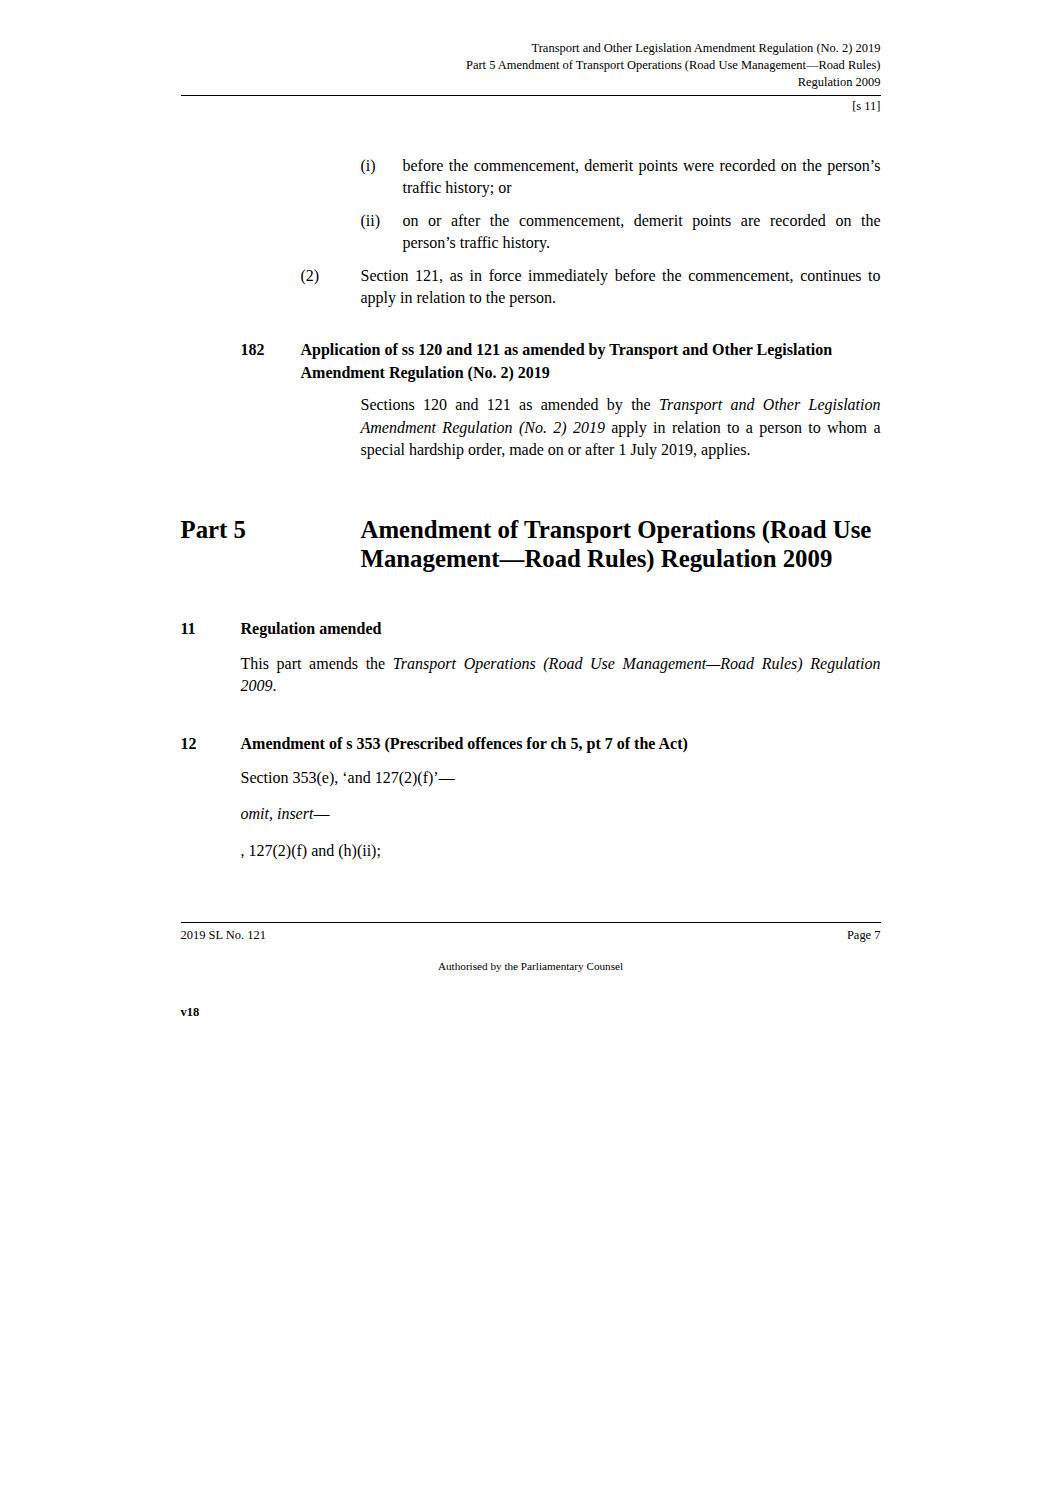Transport and Other Legislation Amendment Regulation (No. 2) 2019 Part 5 Amendment of Transport Operations (Road Use Management—Road Rules) Regulation 2009
[s 11]
(i) before the commencement, demerit points were recorded on the person’s traffic history; or
(ii) on or after the commencement, demerit points are recorded on the person’s traffic history.
(2) Section 121, as in force immediately before the commencement, continues to apply in relation to the person.
182 Application of ss 120 and 121 as amended by Transport and Other Legislation Amendment Regulation (No. 2) 2019
Sections 120 and 121 as amended by the Transport and Other Legislation Amendment Regulation (No. 2) 2019 apply in relation to a person to whom a special hardship order, made on or after 1 July 2019, applies.
Part 5 Amendment of Transport Operations (Road Use Management—Road Rules) Regulation 2009
11 Regulation amended
This part amends the Transport Operations (Road Use Management—Road Rules) Regulation 2009.
12 Amendment of s 353 (Prescribed offences for ch 5, pt 7 of the Act)
Section 353(e), ‘and 127(2)(f)’—
omit, insert—
, 127(2)(f) and (h)(ii);
2019 SL No. 121 Page 7
Authorised by the Parliamentary Counsel
v18